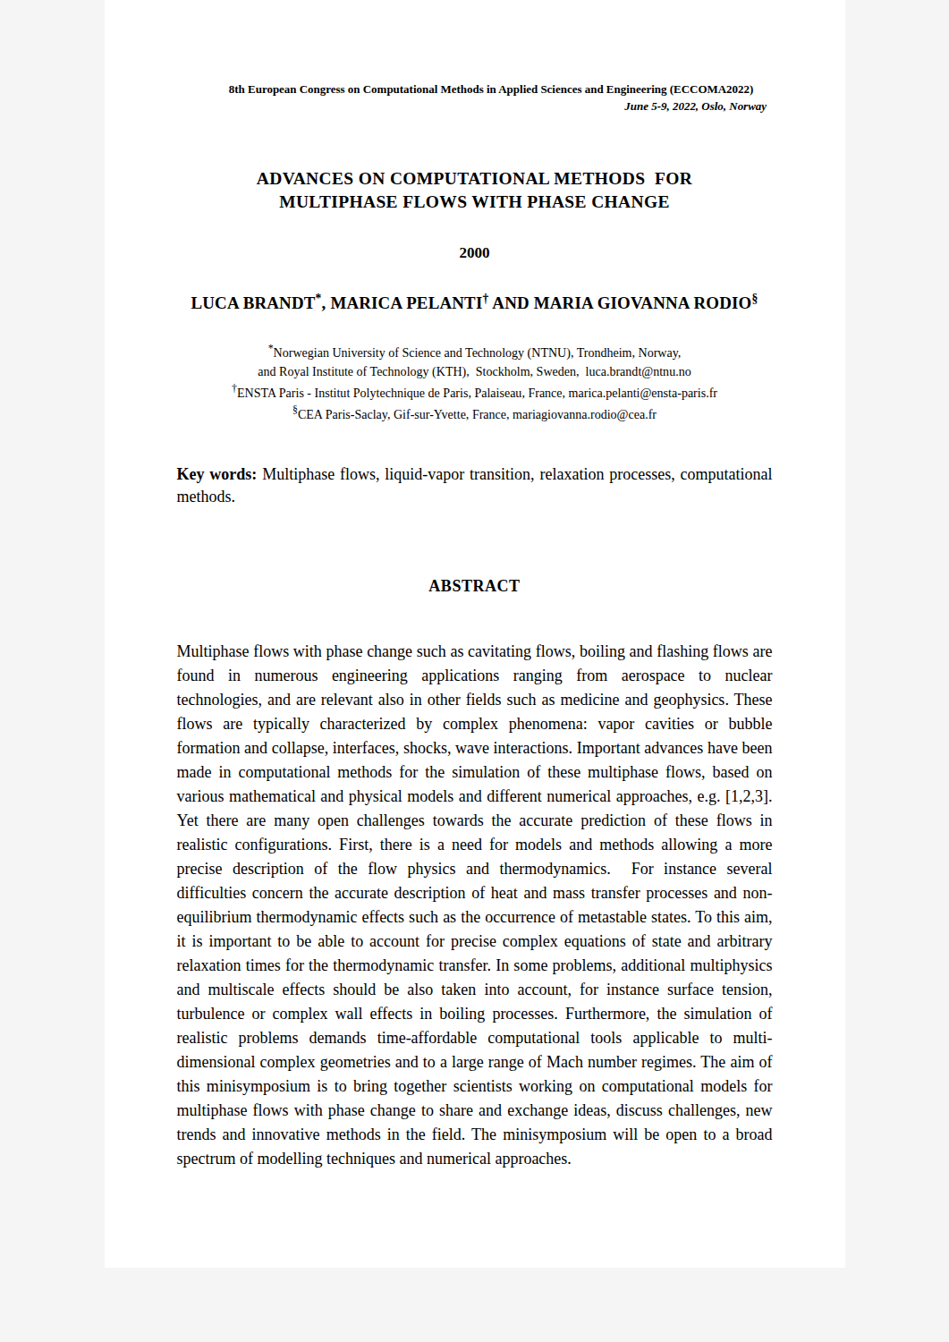8th European Congress on Computational Methods in Applied Sciences and Engineering (ECCOMA2022)
June 5-9, 2022, Oslo, Norway
ADVANCES ON COMPUTATIONAL METHODS FOR MULTIPHASE FLOWS WITH PHASE CHANGE
2000
LUCA BRANDT*, MARICA PELANTI† AND MARIA GIOVANNA RODIO§
*Norwegian University of Science and Technology (NTNU), Trondheim, Norway,
and Royal Institute of Technology (KTH), Stockholm, Sweden, luca.brandt@ntnu.no
†ENSTA Paris - Institut Polytechnique de Paris, Palaiseau, France, marica.pelanti@ensta-paris.fr
§CEA Paris-Saclay, Gif-sur-Yvette, France, mariagiovanna.rodio@cea.fr
Key words: Multiphase flows, liquid-vapor transition, relaxation processes, computational methods.
ABSTRACT
Multiphase flows with phase change such as cavitating flows, boiling and flashing flows are found in numerous engineering applications ranging from aerospace to nuclear technologies, and are relevant also in other fields such as medicine and geophysics. These flows are typically characterized by complex phenomena: vapor cavities or bubble formation and collapse, interfaces, shocks, wave interactions. Important advances have been made in computational methods for the simulation of these multiphase flows, based on various mathematical and physical models and different numerical approaches, e.g. [1,2,3]. Yet there are many open challenges towards the accurate prediction of these flows in realistic configurations. First, there is a need for models and methods allowing a more precise description of the flow physics and thermodynamics. For instance several difficulties concern the accurate description of heat and mass transfer processes and non-equilibrium thermodynamic effects such as the occurrence of metastable states. To this aim, it is important to be able to account for precise complex equations of state and arbitrary relaxation times for the thermodynamic transfer. In some problems, additional multiphysics and multiscale effects should be also taken into account, for instance surface tension, turbulence or complex wall effects in boiling processes. Furthermore, the simulation of realistic problems demands time-affordable computational tools applicable to multi-dimensional complex geometries and to a large range of Mach number regimes. The aim of this minisymposium is to bring together scientists working on computational models for multiphase flows with phase change to share and exchange ideas, discuss challenges, new trends and innovative methods in the field. The minisymposium will be open to a broad spectrum of modelling techniques and numerical approaches.